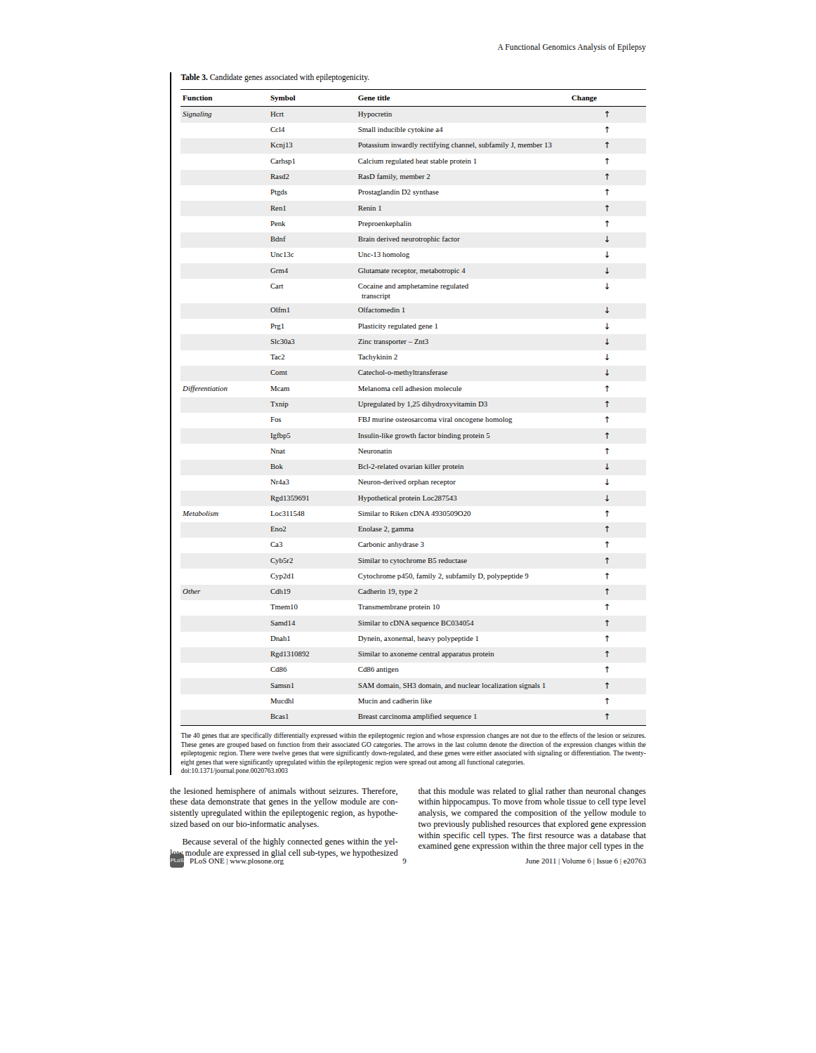A Functional Genomics Analysis of Epilepsy
Table 3. Candidate genes associated with epileptogenicity.
| Function | Symbol | Gene title | Change |
| --- | --- | --- | --- |
| Signaling | Hcrt | Hypocretin | ↑ |
| | Ccl4 | Small inducible cytokine a4 | ↑ |
| | Kcnj13 | Potassium inwardly rectifying channel, subfamily J, member 13 | ↑ |
| | Carhsp1 | Calcium regulated heat stable protein 1 | ↑ |
| | Rasd2 | RasD family, member 2 | ↑ |
| | Ptgds | Prostaglandin D2 synthase | ↑ |
| | Ren1 | Renin 1 | ↑ |
| | Penk | Preproenkephalin | ↑ |
| | Bdnf | Brain derived neurotrophic factor | ↓ |
| | Unc13c | Unc-13 homolog | ↓ |
| | Grm4 | Glutamate receptor, metabotropic 4 | ↓ |
| | Cart | Cocaine and amphetamine regulated transcript | ↓ |
| | Olfm1 | Olfactomedin 1 | ↓ |
| | Prg1 | Plasticity regulated gene 1 | ↓ |
| | Slc30a3 | Zinc transporter – Znt3 | ↓ |
| | Tac2 | Tachykinin 2 | ↓ |
| | Comt | Catechol-o-methyltransferase | ↓ |
| Differentiation | Mcam | Melanoma cell adhesion molecule | ↑ |
| | Txnip | Upregulated by 1,25 dihydroxyvitamin D3 | ↑ |
| | Fos | FBJ murine osteosarcoma viral oncogene homolog | ↑ |
| | Igfbp5 | Insulin-like growth factor binding protein 5 | ↑ |
| | Nnat | Neuronatin | ↑ |
| | Bok | Bcl-2-related ovarian killer protein | ↓ |
| | Nr4a3 | Neuron-derived orphan receptor | ↓ |
| | Rgd1359691 | Hypothetical protein Loc287543 | ↓ |
| Metabolism | Loc311548 | Similar to Riken cDNA 4930509O20 | ↑ |
| | Eno2 | Enolase 2, gamma | ↑ |
| | Ca3 | Carbonic anhydrase 3 | ↑ |
| | Cyb5r2 | Similar to cytochrome B5 reductase | ↑ |
| | Cyp2d1 | Cytochrome p450, family 2, subfamily D, polypeptide 9 | ↑ |
| Other | Cdh19 | Cadherin 19, type 2 | ↑ |
| | Tmem10 | Transmembrane protein 10 | ↑ |
| | Samd14 | Similar to cDNA sequence BC034054 | ↑ |
| | Dnah1 | Dynein, axonemal, heavy polypeptide 1 | ↑ |
| | Rgd1310892 | Similar to axoneme central apparatus protein | ↑ |
| | Cd86 | Cd86 antigen | ↑ |
| | Samsn1 | SAM domain, SH3 domain, and nuclear localization signals 1 | ↑ |
| | Mucdhl | Mucin and cadherin like | ↑ |
| | Bcas1 | Breast carcinoma amplified sequence 1 | ↑ |
The 40 genes that are specifically differentially expressed within the epileptogenic region and whose expression changes are not due to the effects of the lesion or seizures. These genes are grouped based on function from their associated GO categories. The arrows in the last column denote the direction of the expression changes within the epileptogenic region. There were twelve genes that were significantly down-regulated, and these genes were either associated with signaling or differentiation. The twenty-eight genes that were significantly upregulated within the epileptogenic region were spread out among all functional categories.
doi:10.1371/journal.pone.0020763.t003
the lesioned hemisphere of animals without seizures. Therefore, these data demonstrate that genes in the yellow module are consistently upregulated within the epileptogenic region, as hypothesized based on our bio-informatic analyses.
Because several of the highly connected genes within the yellow module are expressed in glial cell sub-types, we hypothesized that this module was related to glial rather than neuronal changes within hippocampus. To move from whole tissue to cell type level analysis, we compared the composition of the yellow module to two previously published resources that explored gene expression within specific cell types. The first resource was a database that examined gene expression within the three major cell types in the
PLoS PLoS ONE | www.plosone.org
9
June 2011 | Volume 6 | Issue 6 | e20763